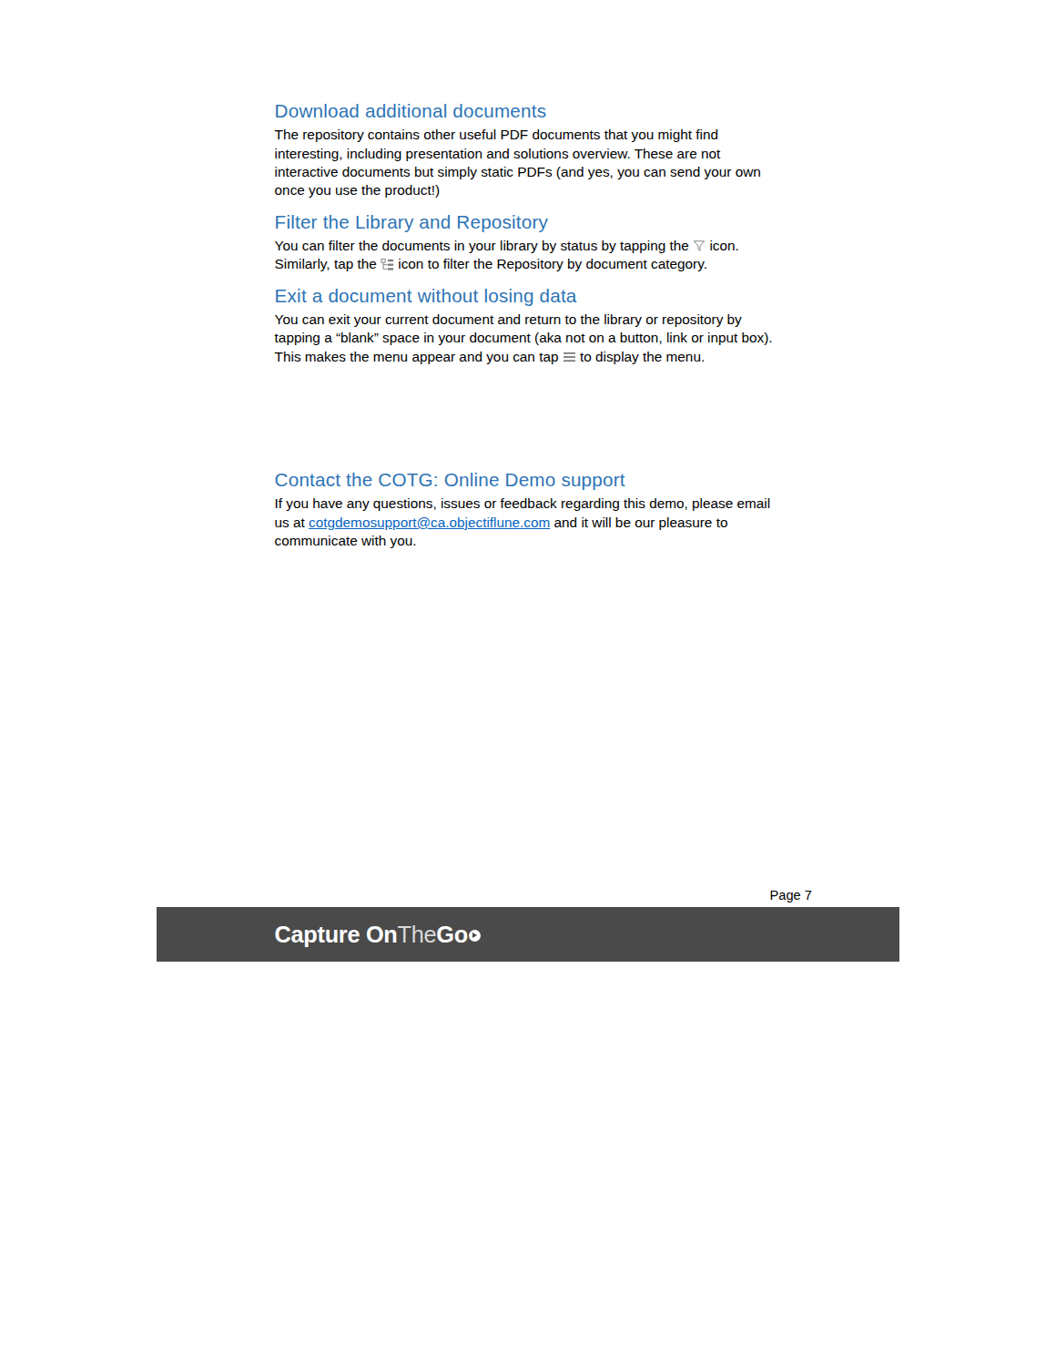Download additional documents
The repository contains other useful PDF documents that you might find interesting, including presentation and solutions overview. These are not interactive documents but simply static PDFs (and yes, you can send your own once you use the product!)
Filter the Library and Repository
You can filter the documents in your library by status by tapping the icon. Similarly, tap the icon to filter the Repository by document category.
Exit a document without losing data
You can exit your current document and return to the library or repository by tapping a “blank” space in your document (aka not on a button, link or input box). This makes the menu appear and you can tap to display the menu.
Contact the COTG: Online Demo support
If you have any questions, issues or feedback regarding this demo, please email us at cotgdemosupport@ca.objectiflune.com and it will be our pleasure to communicate with you.
Page 7
Capture OnThe Go